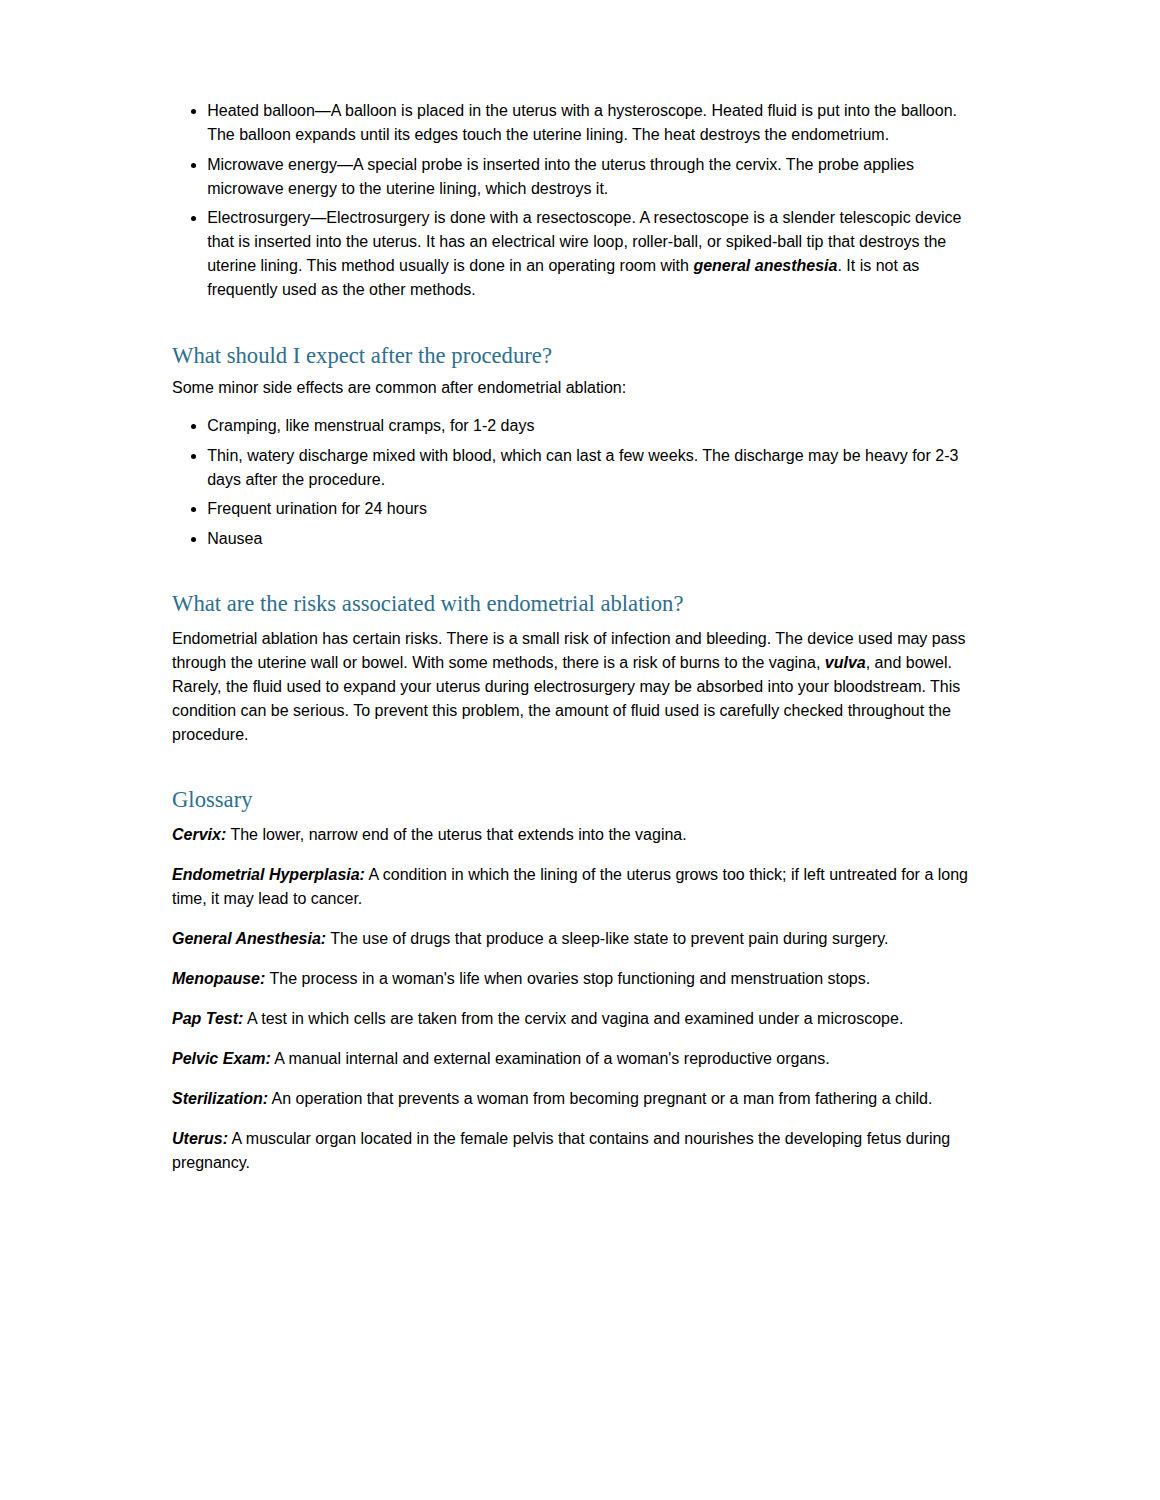Heated balloon—A balloon is placed in the uterus with a hysteroscope. Heated fluid is put into the balloon. The balloon expands until its edges touch the uterine lining. The heat destroys the endometrium.
Microwave energy—A special probe is inserted into the uterus through the cervix. The probe applies microwave energy to the uterine lining, which destroys it.
Electrosurgery—Electrosurgery is done with a resectoscope. A resectoscope is a slender telescopic device that is inserted into the uterus. It has an electrical wire loop, roller-ball, or spiked-ball tip that destroys the uterine lining. This method usually is done in an operating room with general anesthesia. It is not as frequently used as the other methods.
What should I expect after the procedure?
Some minor side effects are common after endometrial ablation:
Cramping, like menstrual cramps, for 1-2 days
Thin, watery discharge mixed with blood, which can last a few weeks. The discharge may be heavy for 2-3 days after the procedure.
Frequent urination for 24 hours
Nausea
What are the risks associated with endometrial ablation?
Endometrial ablation has certain risks. There is a small risk of infection and bleeding. The device used may pass through the uterine wall or bowel. With some methods, there is a risk of burns to the vagina, vulva, and bowel. Rarely, the fluid used to expand your uterus during electrosurgery may be absorbed into your bloodstream. This condition can be serious. To prevent this problem, the amount of fluid used is carefully checked throughout the procedure.
Glossary
Cervix: The lower, narrow end of the uterus that extends into the vagina.
Endometrial Hyperplasia: A condition in which the lining of the uterus grows too thick; if left untreated for a long time, it may lead to cancer.
General Anesthesia: The use of drugs that produce a sleep-like state to prevent pain during surgery.
Menopause: The process in a woman's life when ovaries stop functioning and menstruation stops.
Pap Test: A test in which cells are taken from the cervix and vagina and examined under a microscope.
Pelvic Exam: A manual internal and external examination of a woman's reproductive organs.
Sterilization: An operation that prevents a woman from becoming pregnant or a man from fathering a child.
Uterus: A muscular organ located in the female pelvis that contains and nourishes the developing fetus during pregnancy.